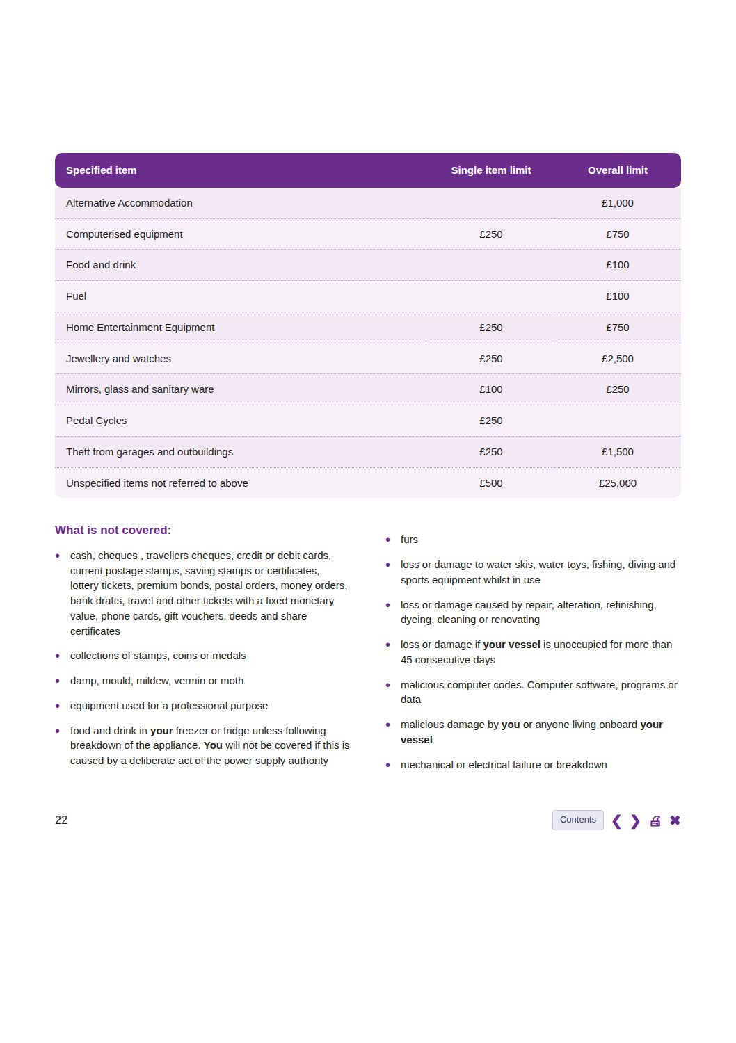| Specified item | Single item limit | Overall limit |
| --- | --- | --- |
| Alternative Accommodation | | £1,000 |
| Computerised equipment | £250 | £750 |
| Food and drink | | £100 |
| Fuel | | £100 |
| Home Entertainment Equipment | £250 | £750 |
| Jewellery and watches | £250 | £2,500 |
| Mirrors, glass and sanitary ware | £100 | £250 |
| Pedal Cycles | £250 | |
| Theft from garages and outbuildings | £250 | £1,500 |
| Unspecified items not referred to above | £500 | £25,000 |
What is not covered:
cash, cheques , travellers cheques, credit or debit cards, current postage stamps, saving stamps or certificates, lottery tickets, premium bonds, postal orders, money orders, bank drafts, travel and other tickets with a fixed monetary value, phone cards, gift vouchers, deeds and share certificates
collections of stamps, coins or medals
damp, mould, mildew, vermin or moth
equipment used for a professional purpose
food and drink in your freezer or fridge unless following breakdown of the appliance. You will not be covered if this is caused by a deliberate act of the power supply authority
furs
loss or damage to water skis, water toys, fishing, diving and sports equipment whilst in use
loss or damage caused by repair, alteration, refinishing, dyeing, cleaning or renovating
loss or damage if your vessel is unoccupied for more than 45 consecutive days
malicious computer codes. Computer software, programs or data
malicious damage by you or anyone living onboard your vessel
mechanical or electrical failure or breakdown
22
Contents ❮ ❯ 🖨 ✖